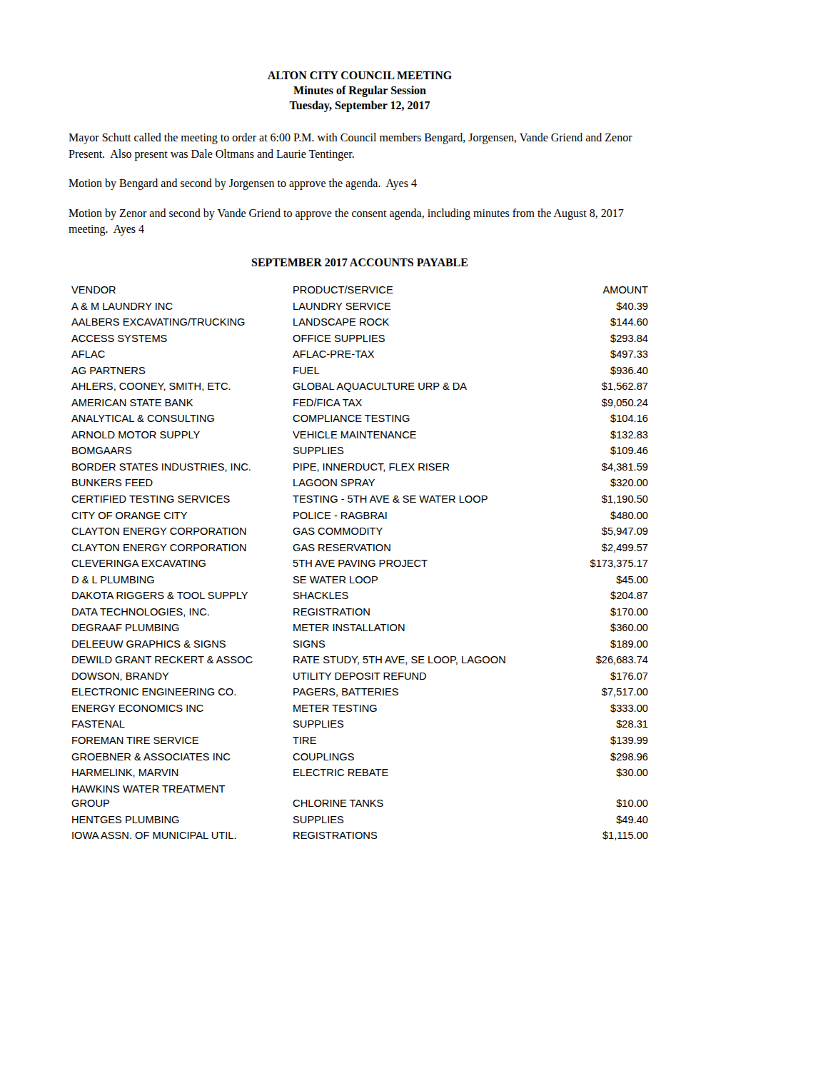ALTON CITY COUNCIL MEETING
Minutes of Regular Session
Tuesday, September 12, 2017
Mayor Schutt called the meeting to order at 6:00 P.M. with Council members Bengard, Jorgensen, Vande Griend and Zenor Present. Also present was Dale Oltmans and Laurie Tentinger.
Motion by Bengard and second by Jorgensen to approve the agenda. Ayes 4
Motion by Zenor and second by Vande Griend to approve the consent agenda, including minutes from the August 8, 2017 meeting. Ayes 4
SEPTEMBER 2017 ACCOUNTS PAYABLE
| VENDOR | PRODUCT/SERVICE | AMOUNT |
| --- | --- | --- |
| A & M LAUNDRY INC | LAUNDRY SERVICE | $40.39 |
| AALBERS EXCAVATING/TRUCKING | LANDSCAPE ROCK | $144.60 |
| ACCESS SYSTEMS | OFFICE SUPPLIES | $293.84 |
| AFLAC | AFLAC-PRE-TAX | $497.33 |
| AG PARTNERS | FUEL | $936.40 |
| AHLERS, COONEY, SMITH, ETC. | GLOBAL AQUACULTURE URP & DA | $1,562.87 |
| AMERICAN STATE BANK | FED/FICA TAX | $9,050.24 |
| ANALYTICAL & CONSULTING | COMPLIANCE TESTING | $104.16 |
| ARNOLD MOTOR SUPPLY | VEHICLE MAINTENANCE | $132.83 |
| BOMGAARS | SUPPLIES | $109.46 |
| BORDER STATES INDUSTRIES, INC. | PIPE, INNERDUCT, FLEX RISER | $4,381.59 |
| BUNKERS FEED | LAGOON SPRAY | $320.00 |
| CERTIFIED TESTING SERVICES | TESTING - 5TH AVE & SE WATER LOOP | $1,190.50 |
| CITY OF ORANGE CITY | POLICE - RAGBRAI | $480.00 |
| CLAYTON ENERGY CORPORATION | GAS COMMODITY | $5,947.09 |
| CLAYTON ENERGY CORPORATION | GAS RESERVATION | $2,499.57 |
| CLEVERINGA EXCAVATING | 5TH AVE PAVING PROJECT | $173,375.17 |
| D & L PLUMBING | SE WATER LOOP | $45.00 |
| DAKOTA RIGGERS & TOOL SUPPLY | SHACKLES | $204.87 |
| DATA TECHNOLOGIES, INC. | REGISTRATION | $170.00 |
| DEGRAAF PLUMBING | METER INSTALLATION | $360.00 |
| DELEEUW GRAPHICS & SIGNS | SIGNS | $189.00 |
| DEWILD GRANT RECKERT & ASSOC | RATE STUDY, 5TH AVE, SE LOOP, LAGOON | $26,683.74 |
| DOWSON, BRANDY | UTILITY DEPOSIT REFUND | $176.07 |
| ELECTRONIC ENGINEERING CO. | PAGERS, BATTERIES | $7,517.00 |
| ENERGY ECONOMICS INC | METER TESTING | $333.00 |
| FASTENAL | SUPPLIES | $28.31 |
| FOREMAN TIRE SERVICE | TIRE | $139.99 |
| GROEBNER & ASSOCIATES INC | COUPLINGS | $298.96 |
| HARMELINK, MARVIN | ELECTRIC REBATE | $30.00 |
| HAWKINS WATER TREATMENT GROUP | CHLORINE TANKS | $10.00 |
| HENTGES PLUMBING | SUPPLIES | $49.40 |
| IOWA ASSN. OF MUNICIPAL UTIL. | REGISTRATIONS | $1,115.00 |